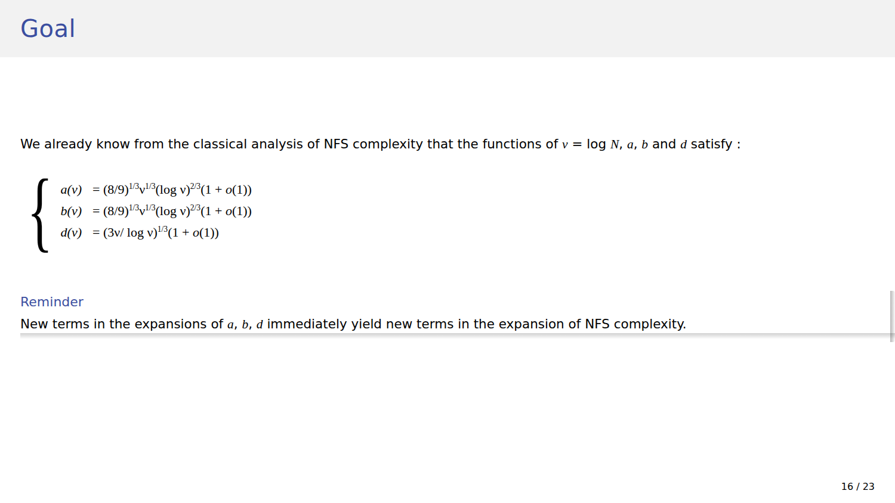Goal
We already know from the classical analysis of NFS complexity that the functions of ν = log N, a, b and d satisfy :
{
| a(ν) | = (8/9) 1/3 ν 1/3 (log ν) 2/3 (1 + o (1)) |
| b(ν) | = (8/9) 1/3 ν 1/3 (log ν) 2/3 (1 + o (1)) |
| d(ν) | = (3ν/ log ν) 1/3 (1 + o (1)) |
Reminder
New terms in the expansions of a, b, d immediately yield new terms in the expansion of NFS complexity.
16 / 23